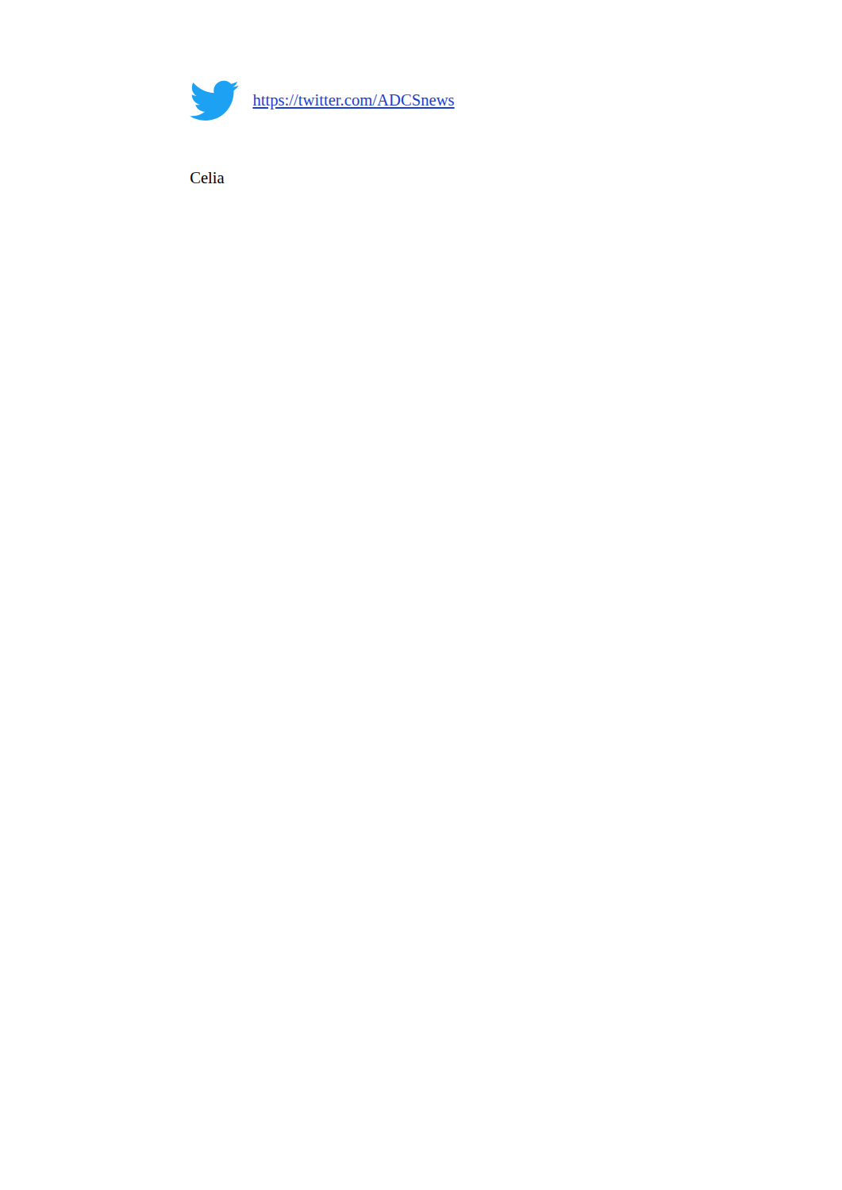https://twitter.com/ADCSnews
Celia